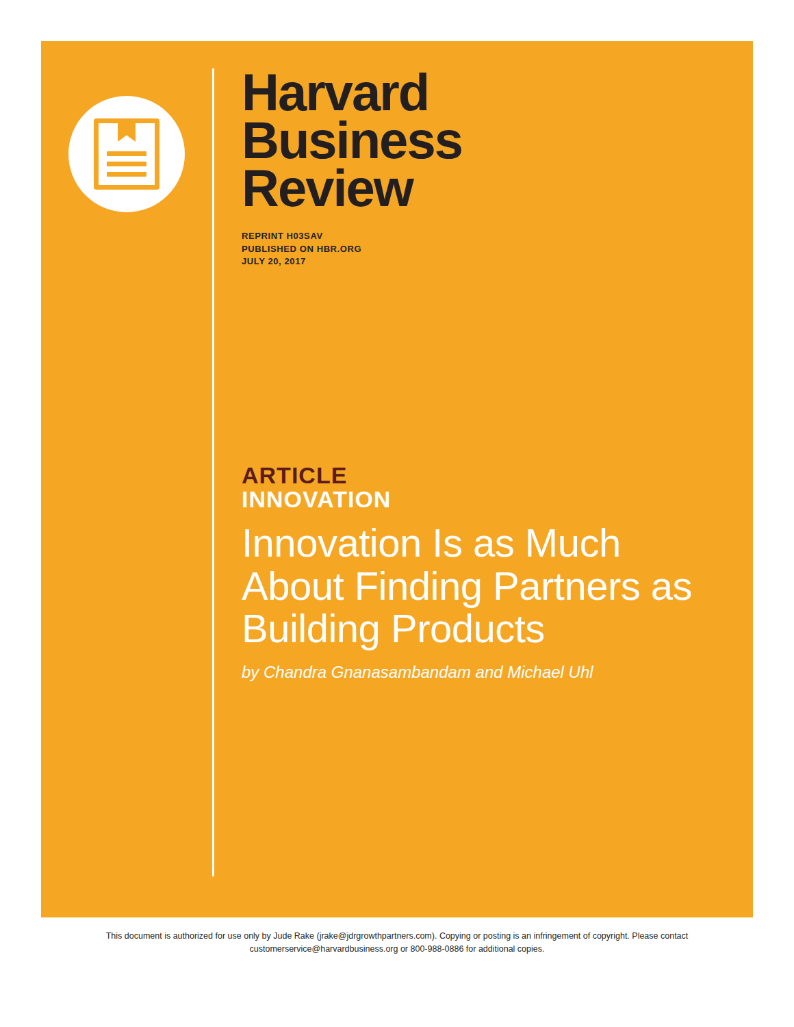Harvard
Business
Review
REPRINT H03SAV
PUBLISHED ON HBR.ORG
JULY 20, 2017
ARTICLE
INNOVATION
Innovation Is as Much About Finding Partners as Building Products
by Chandra Gnanasambandam and Michael Uhl
This document is authorized for use only by Jude Rake (jrake@jdrgrowthpartners.com). Copying or posting is an infringement of copyright. Please contact
customerservice@harvardbusiness.org or 800-988-0886 for additional copies.